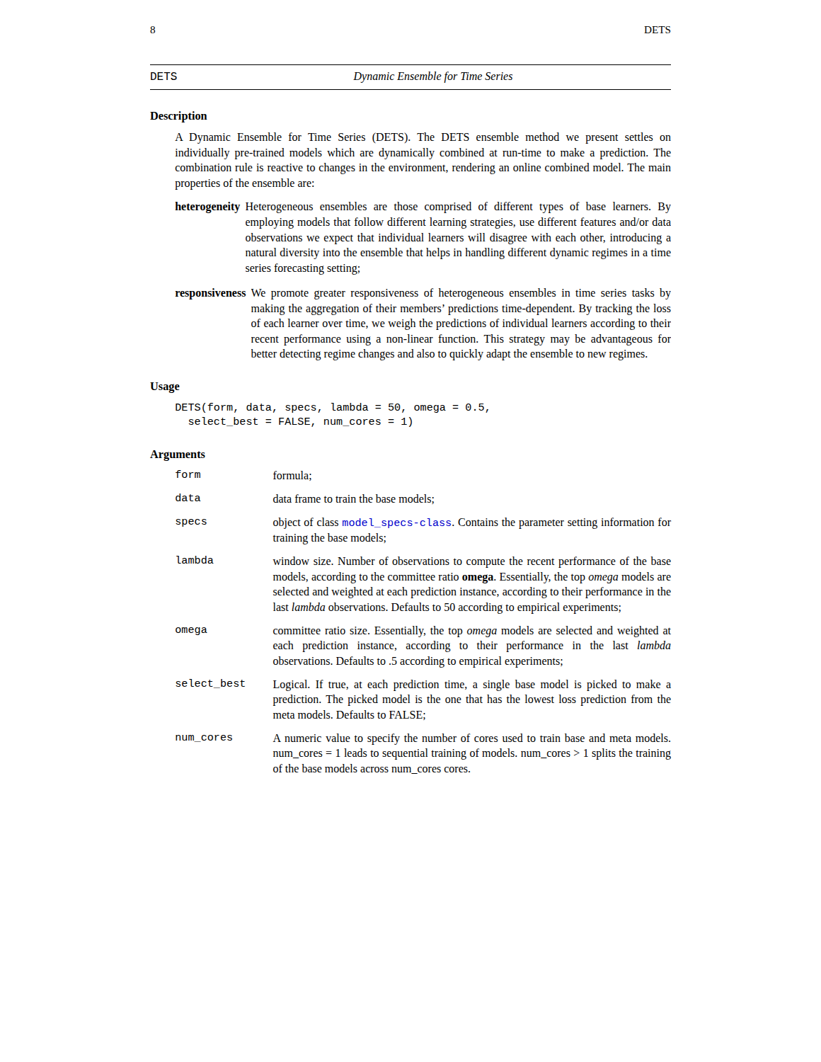8 DETS
DETS Dynamic Ensemble for Time Series
Description
A Dynamic Ensemble for Time Series (DETS). The DETS ensemble method we present settles on individually pre-trained models which are dynamically combined at run-time to make a prediction. The combination rule is reactive to changes in the environment, rendering an online combined model. The main properties of the ensemble are:
heterogeneity
Heterogeneous ensembles are those comprised of different types of base learners. By employing models that follow different learning strategies, use different features and/or data observations we expect that individual learners will disagree with each other, introducing a natural diversity into the ensemble that helps in handling different dynamic regimes in a time series forecasting setting;
responsiveness
We promote greater responsiveness of heterogeneous ensembles in time series tasks by making the aggregation of their members’ predictions time-dependent. By tracking the loss of each learner over time, we weigh the predictions of individual learners according to their recent performance using a non-linear function. This strategy may be advantageous for better detecting regime changes and also to quickly adapt the ensemble to new regimes.
Usage
DETS(form, data, specs, lambda = 50, omega = 0.5,
  select_best = FALSE, num_cores = 1)
Arguments
| form | formula; |
| data | data frame to train the base models; |
| specs | object of class model_specs-class . Contains the parameter setting information for training the base models; |
| lambda | window size. Number of observations to compute the recent performance of the base models, according to the committee ratio omega . Essentially, the top omega models are selected and weighted at each prediction instance, according to their performance in the last lambda observations. Defaults to 50 according to empirical experiments; |
| omega | committee ratio size. Essentially, the top omega models are selected and weighted at each prediction instance, according to their performance in the last lambda observations. Defaults to .5 according to empirical experiments; |
| select_best | Logical. If true, at each prediction time, a single base model is picked to make a prediction. The picked model is the one that has the lowest loss prediction from the meta models. Defaults to FALSE; |
| num_cores | A numeric value to specify the number of cores used to train base and meta models. num_cores = 1 leads to sequential training of models. num_cores > 1 splits the training of the base models across num_cores cores. |